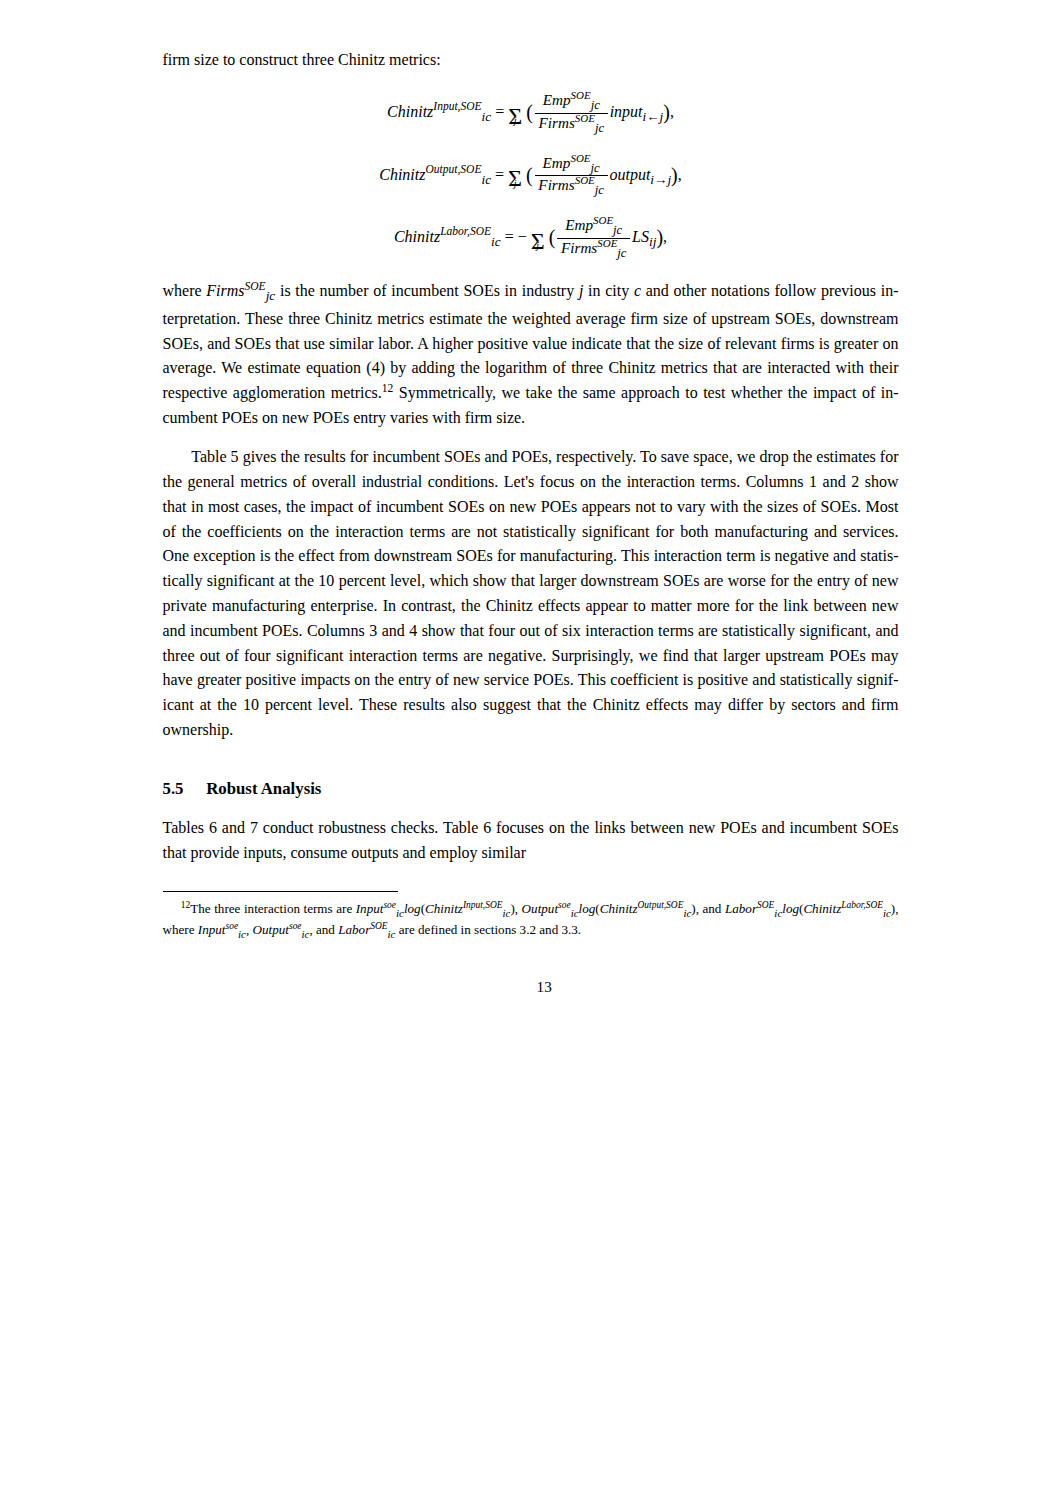firm size to construct three Chinitz metrics:
ChinitzInput,SOEic = Σj (EmpSOEjc FirmsSOEjc inputi←j), ChinitzOutput,SOEic = Σj (EmpSOEjc FirmsSOEjc outputi→j), ChinitzLabor,SOEic = − Σj (EmpSOEjc FirmsSOEjc LSij),
where FirmsSOEjc is the number of incumbent SOEs in industry j in city c and other notations follow previous interpretation. These three Chinitz metrics estimate the weighted average firm size of upstream SOEs, downstream SOEs, and SOEs that use similar labor. A higher positive value indicate that the size of relevant firms is greater on average. We estimate equation (4) by adding the logarithm of three Chinitz metrics that are interacted with their respective agglomeration metrics.12 Symmetrically, we take the same approach to test whether the impact of incumbent POEs on new POEs entry varies with firm size.
Table 5 gives the results for incumbent SOEs and POEs, respectively. To save space, we drop the estimates for the general metrics of overall industrial conditions. Let's focus on the interaction terms. Columns 1 and 2 show that in most cases, the impact of incumbent SOEs on new POEs appears not to vary with the sizes of SOEs. Most of the coefficients on the interaction terms are not statistically significant for both manufacturing and services. One exception is the effect from downstream SOEs for manufacturing. This interaction term is negative and statistically significant at the 10 percent level, which show that larger downstream SOEs are worse for the entry of new private manufacturing enterprise. In contrast, the Chinitz effects appear to matter more for the link between new and incumbent POEs. Columns 3 and 4 show that four out of six interaction terms are statistically significant, and three out of four significant interaction terms are negative. Surprisingly, we find that larger upstream POEs may have greater positive impacts on the entry of new service POEs. This coefficient is positive and statistically significant at the 10 percent level. These results also suggest that the Chinitz effects may differ by sectors and firm ownership.
5.5 Robust Analysis
Tables 6 and 7 conduct robustness checks. Table 6 focuses on the links between new POEs and incumbent SOEs that provide inputs, consume outputs and employ similar
12The three interaction terms are Inputsoeiclog(ChinitzInput,SOEic), Outputsoeiclog(ChinitzOutput,SOEic), and LaborSOEiclog(ChinitzLabor,SOEic), where Inputsoeic, Outputsoeic, and LaborSOEic are defined in sections 3.2 and 3.3.
13